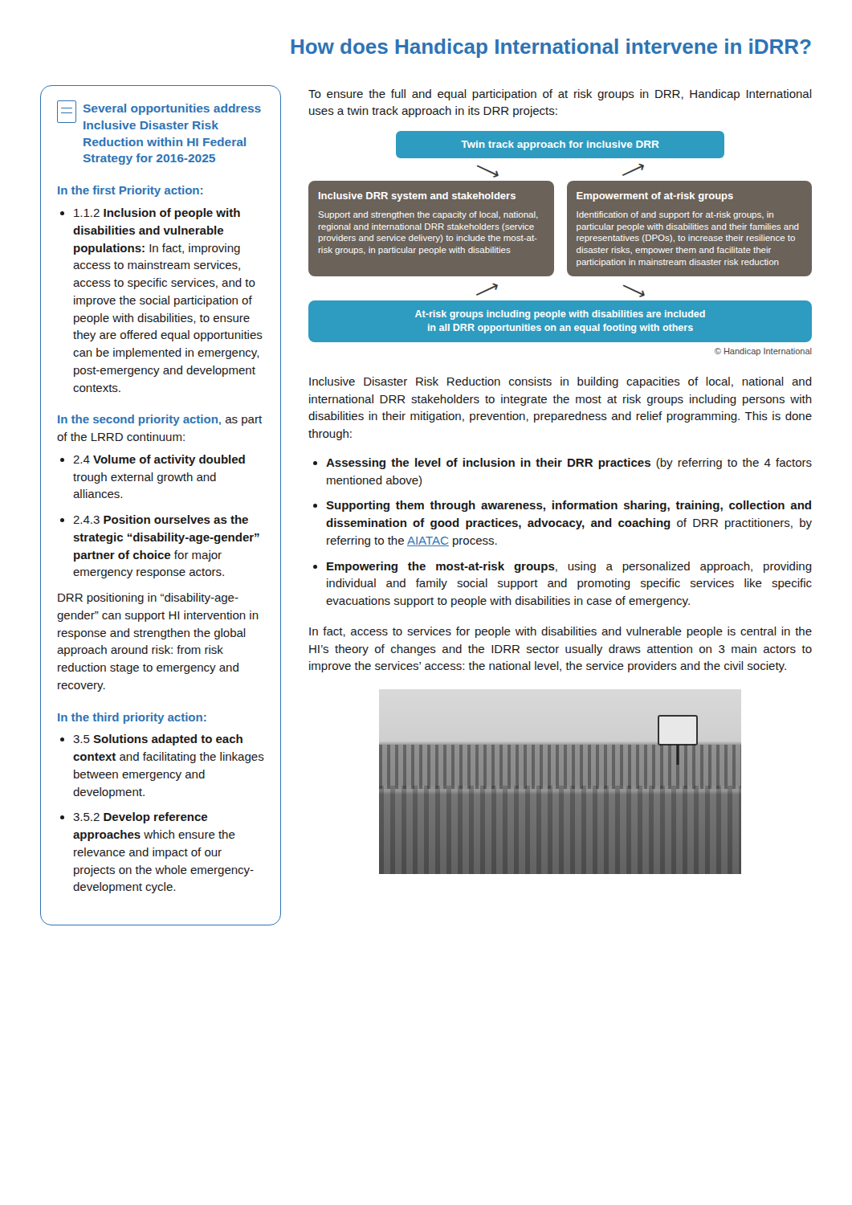How does Handicap International intervene in iDRR?
Several opportunities address Inclusive Disaster Risk Reduction within HI Federal Strategy for 2016-2025
In the first Priority action:
1.1.2 Inclusion of people with disabilities and vulnerable populations: In fact, improving access to mainstream services, access to specific services, and to improve the social participation of people with disabilities, to ensure they are offered equal opportunities can be implemented in emergency, post-emergency and development contexts.
In the second priority action, as part of the LRRD continuum:
2.4 Volume of activity doubled trough external growth and alliances.
2.4.3 Position ourselves as the strategic “disability-age-gender” partner of choice for major emergency response actors.
DRR positioning in “disability-age-gender” can support HI intervention in response and strengthen the global approach around risk: from risk reduction stage to emergency and recovery.
In the third priority action:
3.5 Solutions adapted to each context and facilitating the linkages between emergency and development.
3.5.2 Develop reference approaches which ensure the relevance and impact of our projects on the whole emergency-development cycle.
To ensure the full and equal participation of at risk groups in DRR, Handicap International uses a twin track approach in its DRR projects:
Twin track approach for inclusive DRR
⟶ ⟶
Inclusive DRR system and stakeholders
Support and strengthen the capacity of local, national, regional and international DRR stakeholders (service providers and service delivery) to include the most-at-risk groups, in particular people with disabilities
Empowerment of at-risk groups
Identification of and support for at-risk groups, in particular people with disabilities and their families and representatives (DPOs), to increase their resilience to disaster risks, empower them and facilitate their participation in mainstream disaster risk reduction
⟶ ⟶
At-risk groups including people with disabilities are included
in all DRR opportunities on an equal footing with others
© Handicap International
Inclusive Disaster Risk Reduction consists in building capacities of local, national and international DRR stakeholders to integrate the most at risk groups including persons with disabilities in their mitigation, prevention, preparedness and relief programming. This is done through:
Assessing the level of inclusion in their DRR practices (by referring to the 4 factors mentioned above)
Supporting them through awareness, information sharing, training, collection and dissemination of good practices, advocacy, and coaching of DRR practitioners, by referring to the AIATAC process.
Empowering the most-at-risk groups, using a personalized approach, providing individual and family social support and promoting specific services like specific evacuations support to people with disabilities in case of emergency.
In fact, access to services for people with disabilities and vulnerable people is central in the HI’s theory of changes and the IDRR sector usually draws attention on 3 main actors to improve the services’ access: the national level, the service providers and the civil society.